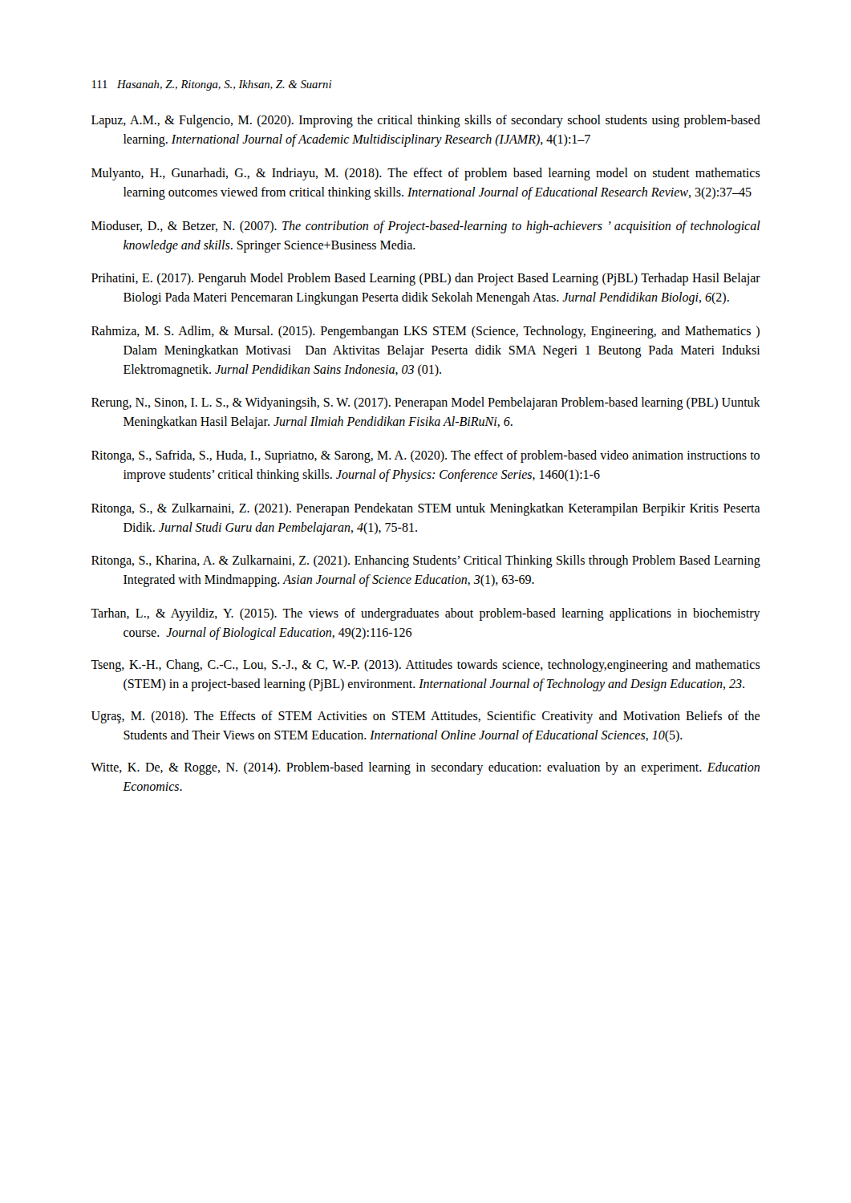111 Hasanah, Z., Ritonga, S., Ikhsan, Z. & Suarni
Lapuz, A.M., & Fulgencio, M. (2020). Improving the critical thinking skills of secondary school students using problem-based learning. International Journal of Academic Multidisciplinary Research (IJAMR), 4(1):1–7
Mulyanto, H., Gunarhadi, G., & Indriayu, M. (2018). The effect of problem based learning model on student mathematics learning outcomes viewed from critical thinking skills. International Journal of Educational Research Review, 3(2):37–45
Mioduser, D., & Betzer, N. (2007). The contribution of Project-based-learning to high-achievers ’ acquisition of technological knowledge and skills. Springer Science+Business Media.
Prihatini, E. (2017). Pengaruh Model Problem Based Learning (PBL) dan Project Based Learning (PjBL) Terhadap Hasil Belajar Biologi Pada Materi Pencemaran Lingkungan Peserta didik Sekolah Menengah Atas. Jurnal Pendidikan Biologi, 6(2).
Rahmiza, M. S. Adlim, & Mursal. (2015). Pengembangan LKS STEM (Science, Technology, Engineering, and Mathematics ) Dalam Meningkatkan Motivasi Dan Aktivitas Belajar Peserta didik SMA Negeri 1 Beutong Pada Materi Induksi Elektromagnetik. Jurnal Pendidikan Sains Indonesia, 03 (01).
Rerung, N., Sinon, I. L. S., & Widyaningsih, S. W. (2017). Penerapan Model Pembelajaran Problem-based learning (PBL) Uuntuk Meningkatkan Hasil Belajar. Jurnal Ilmiah Pendidikan Fisika Al-BiRuNi, 6.
Ritonga, S., Safrida, S., Huda, I., Supriatno, & Sarong, M. A. (2020). The effect of problem-based video animation instructions to improve students’ critical thinking skills. Journal of Physics: Conference Series, 1460(1):1-6
Ritonga, S., & Zulkarnaini, Z. (2021). Penerapan Pendekatan STEM untuk Meningkatkan Keterampilan Berpikir Kritis Peserta Didik. Jurnal Studi Guru dan Pembelajaran, 4(1), 75-81.
Ritonga, S., Kharina, A. & Zulkarnaini, Z. (2021). Enhancing Students’ Critical Thinking Skills through Problem Based Learning Integrated with Mindmapping. Asian Journal of Science Education, 3(1), 63-69.
Tarhan, L., & Ayyildiz, Y. (2015). The views of undergraduates about problem-based learning applications in biochemistry course. Journal of Biological Education, 49(2):116-126
Tseng, K.-H., Chang, C.-C., Lou, S.-J., & C, W.-P. (2013). Attitudes towards science, technology,engineering and mathematics (STEM) in a project-based learning (PjBL) environment. International Journal of Technology and Design Education, 23.
Ugraş, M. (2018). The Effects of STEM Activities on STEM Attitudes, Scientific Creativity and Motivation Beliefs of the Students and Their Views on STEM Education. International Online Journal of Educational Sciences, 10(5).
Witte, K. De, & Rogge, N. (2014). Problem-based learning in secondary education: evaluation by an experiment. Education Economics.